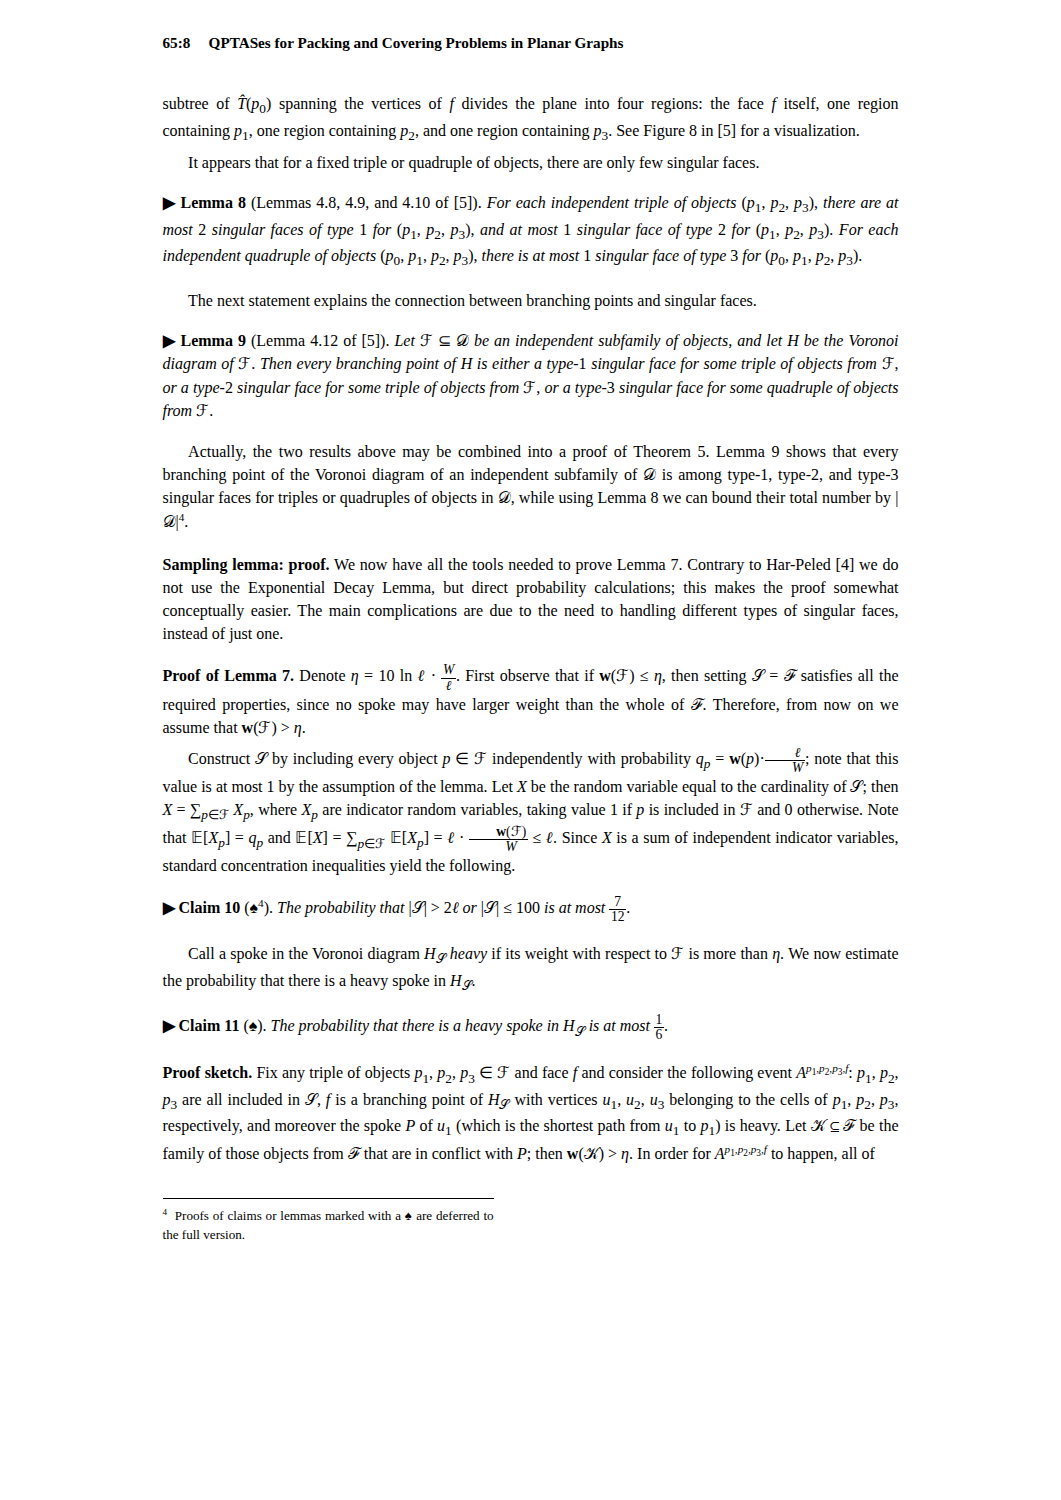65:8 QPTASes for Packing and Covering Problems in Planar Graphs
subtree of T̂(p0) spanning the vertices of f divides the plane into four regions: the face f itself, one region containing p1, one region containing p2, and one region containing p3. See Figure 8 in [5] for a visualization.
It appears that for a fixed triple or quadruple of objects, there are only few singular faces.
▶ Lemma 8 (Lemmas 4.8, 4.9, and 4.10 of [5]). For each independent triple of objects (p1, p2, p3), there are at most 2 singular faces of type 1 for (p1, p2, p3), and at most 1 singular face of type 2 for (p1, p2, p3). For each independent quadruple of objects (p0, p1, p2, p3), there is at most 1 singular face of type 3 for (p0, p1, p2, p3).
The next statement explains the connection between branching points and singular faces.
▶ Lemma 9 (Lemma 4.12 of [5]). Let ℱ ⊆ 𝒟 be an independent subfamily of objects, and let H be the Voronoi diagram of ℱ. Then every branching point of H is either a type-1 singular face for some triple of objects from ℱ, or a type-2 singular face for some triple of objects from ℱ, or a type-3 singular face for some quadruple of objects from ℱ.
Actually, the two results above may be combined into a proof of Theorem 5. Lemma 9 shows that every branching point of the Voronoi diagram of an independent subfamily of 𝒟 is among type-1, type-2, and type-3 singular faces for triples or quadruples of objects in 𝒟, while using Lemma 8 we can bound their total number by |𝒟|4.
Sampling lemma: proof. We now have all the tools needed to prove Lemma 7. Contrary to Har-Peled [4] we do not use the Exponential Decay Lemma, but direct probability calculations; this makes the proof somewhat conceptually easier. The main complications are due to the need to handling different types of singular faces, instead of just one.
Proof of Lemma 7. Denote η = 10 ln ℓ · Wℓ. First observe that if w(ℱ) ≤ η, then setting 𝒮 = ℱ satisfies all the required properties, since no spoke may have larger weight than the whole of ℱ. Therefore, from now on we assume that w(ℱ) > η.
Construct 𝒮 by including every object p ∈ ℱ independently with probability qp = w(p)·ℓW; note that this value is at most 1 by the assumption of the lemma. Let X be the random variable equal to the cardinality of 𝒮; then X = ∑p∈ℱ Xp, where Xp are indicator random variables, taking value 1 if p is included in ℱ and 0 otherwise. Note that 𝔼[Xp] = qp and 𝔼[X] = ∑p∈ℱ 𝔼[Xp] = ℓ · w(ℱ) W ≤ ℓ. Since X is a sum of independent indicator variables, standard concentration inequalities yield the following.
▶ Claim 10 (♠4). The probability that |𝒮| > 2ℓ or |𝒮| ≤ 100 is at most 712.
Call a spoke in the Voronoi diagram H𝒮 heavy if its weight with respect to ℱ is more than η. We now estimate the probability that there is a heavy spoke in H𝒮.
▶ Claim 11 (♠). The probability that there is a heavy spoke in H𝒮 is at most 16.
Proof sketch. Fix any triple of objects p1, p2, p3 ∈ ℱ and face f and consider the following event Ap1,p2,p3,f: p1, p2, p3 are all included in 𝒮, f is a branching point of H𝒮 with vertices u1, u2, u3 belonging to the cells of p1, p2, p3, respectively, and moreover the spoke P of u1 (which is the shortest path from u1 to p1) is heavy. Let 𝒦 ⊆ ℱ be the family of those objects from ℱ that are in conflict with P; then w(𝒦) > η. In order for Ap1,p2,p3,f to happen, all of
4 Proofs of claims or lemmas marked with a ♠ are deferred to the full version.